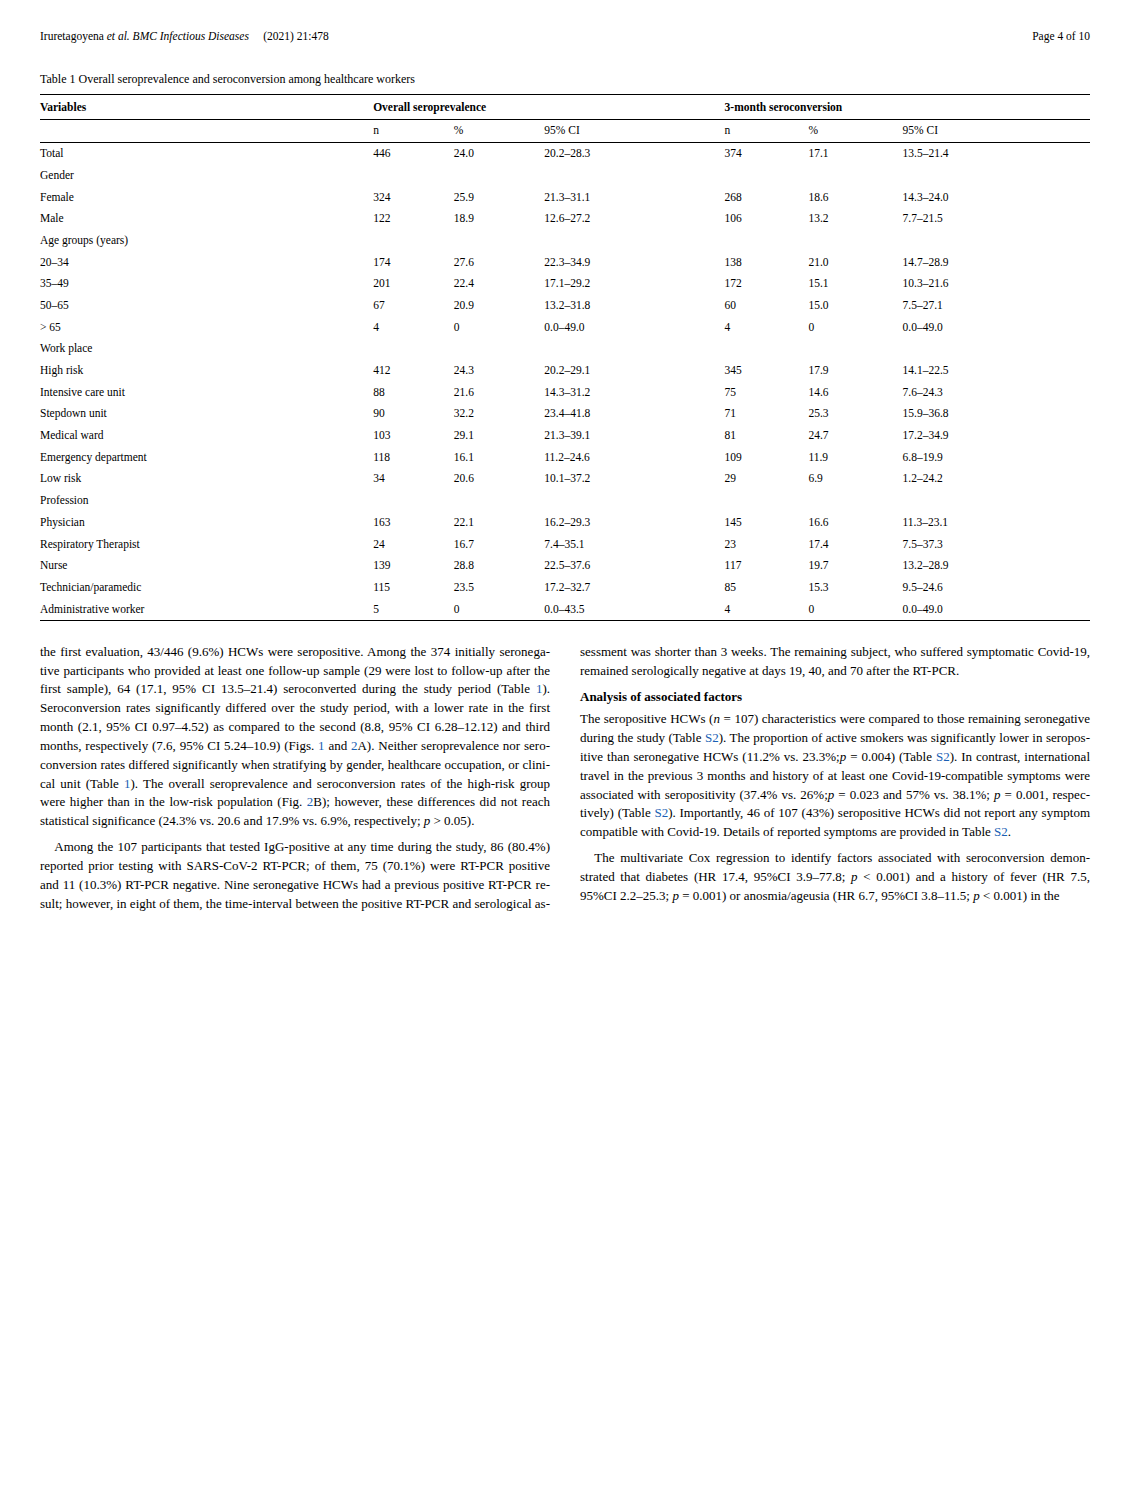Iruretagoyena et al. BMC Infectious Diseases (2021) 21:478
Page 4 of 10
Table 1 Overall seroprevalence and seroconversion among healthcare workers
| Variables | Overall seroprevalence | 3-month seroconversion |
| --- | --- | --- |
| | n | % | 95% CI | n | % | 95% CI |
| Total | 446 | 24.0 | 20.2–28.3 | 374 | 17.1 | 13.5–21.4 |
| Gender | | | | | | |
| Female | 324 | 25.9 | 21.3–31.1 | 268 | 18.6 | 14.3–24.0 |
| Male | 122 | 18.9 | 12.6–27.2 | 106 | 13.2 | 7.7–21.5 |
| Age groups (years) | | | | | | |
| 20–34 | 174 | 27.6 | 22.3–34.9 | 138 | 21.0 | 14.7–28.9 |
| 35–49 | 201 | 22.4 | 17.1–29.2 | 172 | 15.1 | 10.3–21.6 |
| 50–65 | 67 | 20.9 | 13.2–31.8 | 60 | 15.0 | 7.5–27.1 |
| > 65 | 4 | 0 | 0.0–49.0 | 4 | 0 | 0.0–49.0 |
| Work place | | | | | | |
| High risk | 412 | 24.3 | 20.2–29.1 | 345 | 17.9 | 14.1–22.5 |
| Intensive care unit | 88 | 21.6 | 14.3–31.2 | 75 | 14.6 | 7.6–24.3 |
| Stepdown unit | 90 | 32.2 | 23.4–41.8 | 71 | 25.3 | 15.9–36.8 |
| Medical ward | 103 | 29.1 | 21.3–39.1 | 81 | 24.7 | 17.2–34.9 |
| Emergency department | 118 | 16.1 | 11.2–24.6 | 109 | 11.9 | 6.8–19.9 |
| Low risk | 34 | 20.6 | 10.1–37.2 | 29 | 6.9 | 1.2–24.2 |
| Profession | | | | | | |
| Physician | 163 | 22.1 | 16.2–29.3 | 145 | 16.6 | 11.3–23.1 |
| Respiratory Therapist | 24 | 16.7 | 7.4–35.1 | 23 | 17.4 | 7.5–37.3 |
| Nurse | 139 | 28.8 | 22.5–37.6 | 117 | 19.7 | 13.2–28.9 |
| Technician/paramedic | 115 | 23.5 | 17.2–32.7 | 85 | 15.3 | 9.5–24.6 |
| Administrative worker | 5 | 0 | 0.0–43.5 | 4 | 0 | 0.0–49.0 |
the first evaluation, 43/446 (9.6%) HCWs were seropositive. Among the 374 initially seronegative participants who provided at least one follow-up sample (29 were lost to follow-up after the first sample), 64 (17.1, 95% CI 13.5–21.4) seroconverted during the study period (Table 1). Seroconversion rates significantly differed over the study period, with a lower rate in the first month (2.1, 95% CI 0.97–4.52) as compared to the second (8.8, 95% CI 6.28–12.12) and third months, respectively (7.6, 95% CI 5.24–10.9) (Figs. 1 and 2 A). Neither seroprevalence nor seroconversion rates differed significantly when stratifying by gender, healthcare occupation, or clinical unit (Table 1). The overall seroprevalence and seroconversion rates of the high-risk group were higher than in the low-risk population (Fig. 2 B); however, these differences did not reach statistical significance (24.3% vs. 20.6 and 17.9% vs. 6.9%, respectively; p > 0.05).
Among the 107 participants that tested IgG-positive at any time during the study, 86 (80.4%) reported prior testing with SARS-CoV-2 RT-PCR; of them, 75 (70.1%) were RT-PCR positive and 11 (10.3%) RT-PCR negative. Nine seronegative HCWs had a previous positive RT-PCR result; however, in eight of them, the time-interval between the positive RT-PCR and serological assessment was shorter than 3 weeks. The remaining subject, who suffered symptomatic Covid-19, remained serologically negative at days 19, 40, and 70 after the RT-PCR.
Analysis of associated factors
The seropositive HCWs (n = 107) characteristics were compared to those remaining seronegative during the study (Table S2). The proportion of active smokers was significantly lower in seropositive than seronegative HCWs (11.2% vs. 23.3%;p = 0.004) (Table S2). In contrast, international travel in the previous 3 months and history of at least one Covid-19-compatible symptoms were associated with seropositivity (37.4% vs. 26%;p = 0.023 and 57% vs. 38.1%; p = 0.001, respectively) (Table S2). Importantly, 46 of 107 (43%) seropositive HCWs did not report any symptom compatible with Covid-19. Details of reported symptoms are provided in Table S2.
The multivariate Cox regression to identify factors associated with seroconversion demonstrated that diabetes (HR 17.4, 95%CI 3.9–77.8; p < 0.001) and a history of fever (HR 7.5, 95%CI 2.2–25.3; p = 0.001) or anosmia/ageusia (HR 6.7, 95%CI 3.8–11.5; p < 0.001) in the